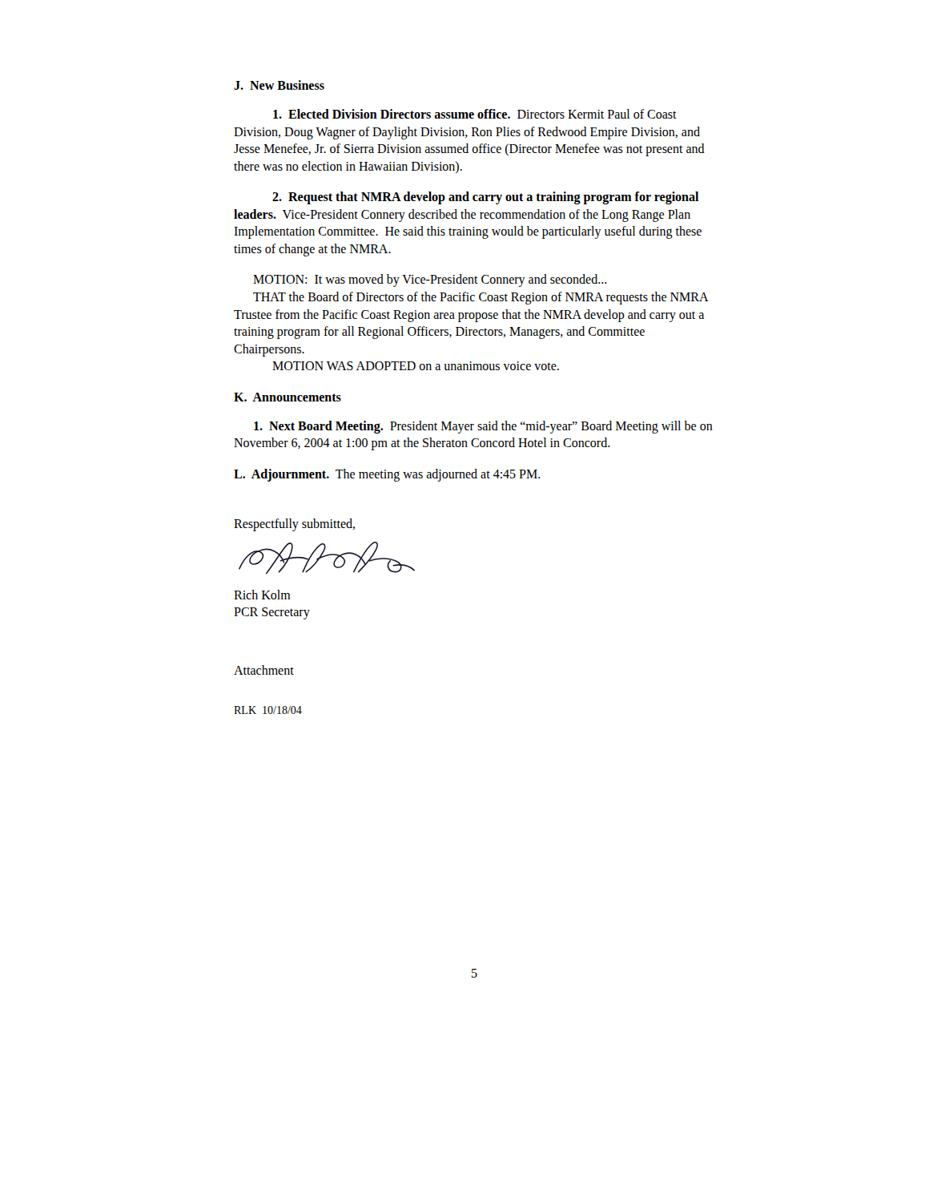J. New Business
1. Elected Division Directors assume office. Directors Kermit Paul of Coast Division, Doug Wagner of Daylight Division, Ron Plies of Redwood Empire Division, and Jesse Menefee, Jr. of Sierra Division assumed office (Director Menefee was not present and there was no election in Hawaiian Division).
2. Request that NMRA develop and carry out a training program for regional leaders. Vice-President Connery described the recommendation of the Long Range Plan Implementation Committee. He said this training would be particularly useful during these times of change at the NMRA.
MOTION: It was moved by Vice-President Connery and seconded...
THAT the Board of Directors of the Pacific Coast Region of NMRA requests the NMRA Trustee from the Pacific Coast Region area propose that the NMRA develop and carry out a training program for all Regional Officers, Directors, Managers, and Committee Chairpersons.
MOTION WAS ADOPTED on a unanimous voice vote.
K. Announcements
1. Next Board Meeting. President Mayer said the “mid-year” Board Meeting will be on November 6, 2004 at 1:00 pm at the Sheraton Concord Hotel in Concord.
L. Adjournment. The meeting was adjourned at 4:45 PM.
Respectfully submitted,
Rich Kolm
PCR Secretary
Attachment
RLK 10/18/04
5